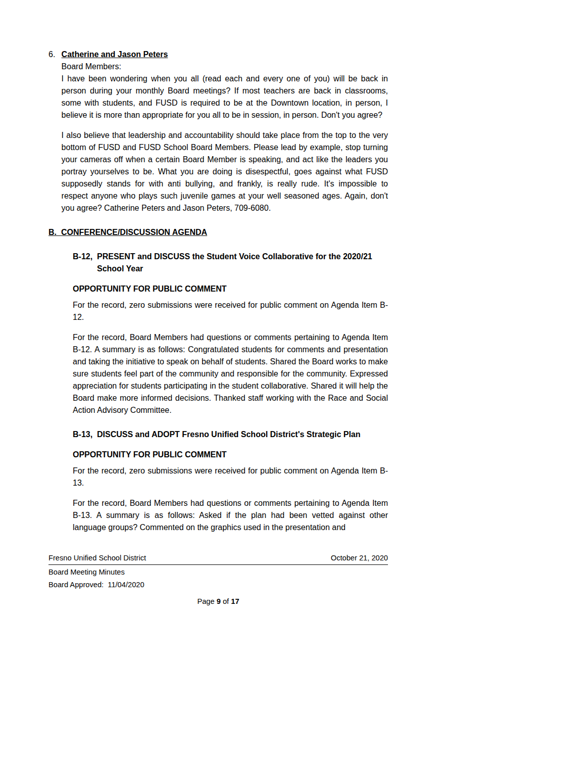6. Catherine and Jason Peters
Board Members:
I have been wondering when you all (read each and every one of you) will be back in person during your monthly Board meetings? If most teachers are back in classrooms, some with students, and FUSD is required to be at the Downtown location, in person, I believe it is more than appropriate for you all to be in session, in person. Don't you agree?
I also believe that leadership and accountability should take place from the top to the very bottom of FUSD and FUSD School Board Members. Please lead by example, stop turning your cameras off when a certain Board Member is speaking, and act like the leaders you portray yourselves to be. What you are doing is disespectful, goes against what FUSD supposedly stands for with anti bullying, and frankly, is really rude. It's impossible to respect anyone who plays such juvenile games at your well seasoned ages. Again, don't you agree? Catherine Peters and Jason Peters, 709-6080.
B. CONFERENCE/DISCUSSION AGENDA
B-12, PRESENT and DISCUSS the Student Voice Collaborative for the 2020/21 School Year
OPPORTUNITY FOR PUBLIC COMMENT
For the record, zero submissions were received for public comment on Agenda Item B-12.
For the record, Board Members had questions or comments pertaining to Agenda Item B-12. A summary is as follows: Congratulated students for comments and presentation and taking the initiative to speak on behalf of students. Shared the Board works to make sure students feel part of the community and responsible for the community. Expressed appreciation for students participating in the student collaborative. Shared it will help the Board make more informed decisions. Thanked staff working with the Race and Social Action Advisory Committee.
B-13, DISCUSS and ADOPT Fresno Unified School District's Strategic Plan
OPPORTUNITY FOR PUBLIC COMMENT
For the record, zero submissions were received for public comment on Agenda Item B-13.
For the record, Board Members had questions or comments pertaining to Agenda Item B-13. A summary is as follows: Asked if the plan had been vetted against other language groups? Commented on the graphics used in the presentation and
Fresno Unified School District October 21, 2020
Board Meeting Minutes
Board Approved: 11/04/2020
Page 9 of 17